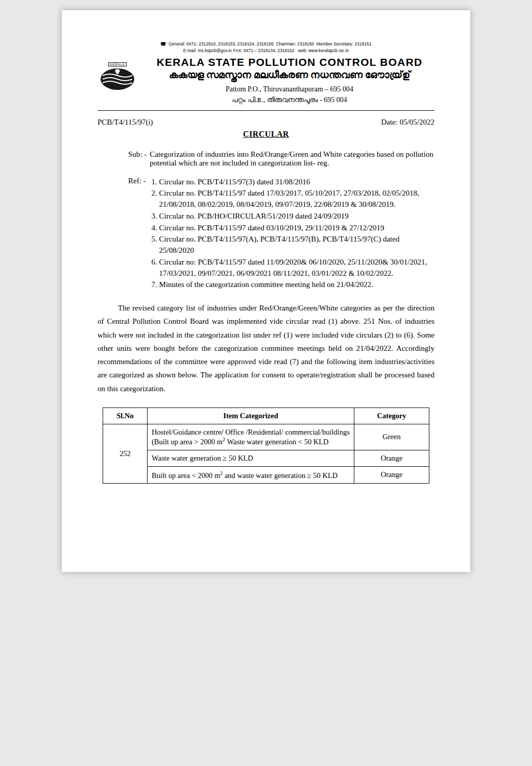☎: General: 0471- 2312910, 2318153, 2318154, 2318155 Chairman: 2318150 Member Secretary: 2318151
E-mail: ms.kspcb@gov.in FAX: 0471 – 2318134, 2318152 web: www.keralapcb.nic.in
KERALA
KERALA STATE POLLUTION CONTROL BOARD
കകയള സമസ്താന മലധീകരണ നധന്തവണ ഔോയ്ര്ഉ്
Pattom P.O., Thiruvananthapuram – 695 004
പറ്റം പി.ฮ., തിരുവനന്തപുരം - 695 004
PCB/T4/115/97(i) Date: 05/05/2022
CIRCULAR
Sub: - Categorization of industries into Red/Orange/Green and White categories based on pollution potential which are not included in categorization list- reg.
Ref: -
Circular no. PCB/T4/115/97(3) dated 31/08/2016
Circular no. PCB/T4/115/97 dated 17/03/2017, 05/10/2017, 27/03/2018, 02/05/2018, 21/08/2018, 08/02/2019, 08/04/2019, 09/07/2019, 22/08/2019 & 30/08/2019.
Circular no. PCB/HO/CIRCULAR/51/2019 dated 24/09/2019
Circular no. PCB/T4/115/97 dated 03/10/2019, 29/11/2019 & 27/12/2019
Circular no. PCB/T4/115/97(A), PCB/T4/115/97(B), PCB/T4/115/97(C) dated 25/08/2020
Circular no: PCB/T4/115/97 dated 11/09/2020& 06/10/2020, 25/11/2020& 30/01/2021, 17/03/2021, 09/07/2021, 06/09/2021 08/11/2021, 03/01/2022 & 10/02/2022.
Minutes of the categorization committee meeting held on 21/04/2022.
The revised category list of industries under Red/Orange/Green/White categories as per the direction of Central Pollution Control Board was implemented vide circular read (1) above. 251 Nos. of industries which were not included in the categorization list under ref (1) were included vide circulars (2) to (6). Some other units were bought before the categorization committee meetings held on 21/04/2022. Accordingly recommendations of the committee were approved vide read (7) and the following item industries/activities are categorized as shown below. The application for consent to operate/registration shall be processed based on this categorization.
| Sl.No | Item Categorized | Category |
| --- | --- | --- |
| 252 | Hostel/Guidance centre / Office /Residential/ commercial/buildings (Built up area > 2000 m 2 Waste water generation < 50 KLD | Green |
| Waste water generation ≥ 50 KLD | Orange |
| Built up area < 2000 m 2 and waste water generation ≥ 50 KLD | Orange |